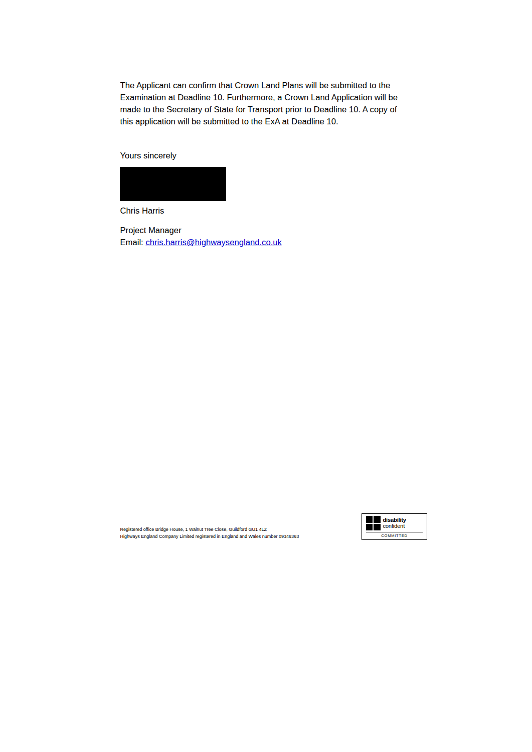The Applicant can confirm that Crown Land Plans will be submitted to the Examination at Deadline 10. Furthermore, a Crown Land Application will be made to the Secretary of State for Transport prior to Deadline 10. A copy of this application will be submitted to the ExA at Deadline 10.
Yours sincerely
Chris Harris
Project Manager
Email: chris.harris@highwaysengland.co.uk
Registered office Bridge House, 1 Walnut Tree Close, Guildford GU1 4LZ
Highways England Company Limited registered in England and Wales number 09346363
disability
confident
COMMITTED